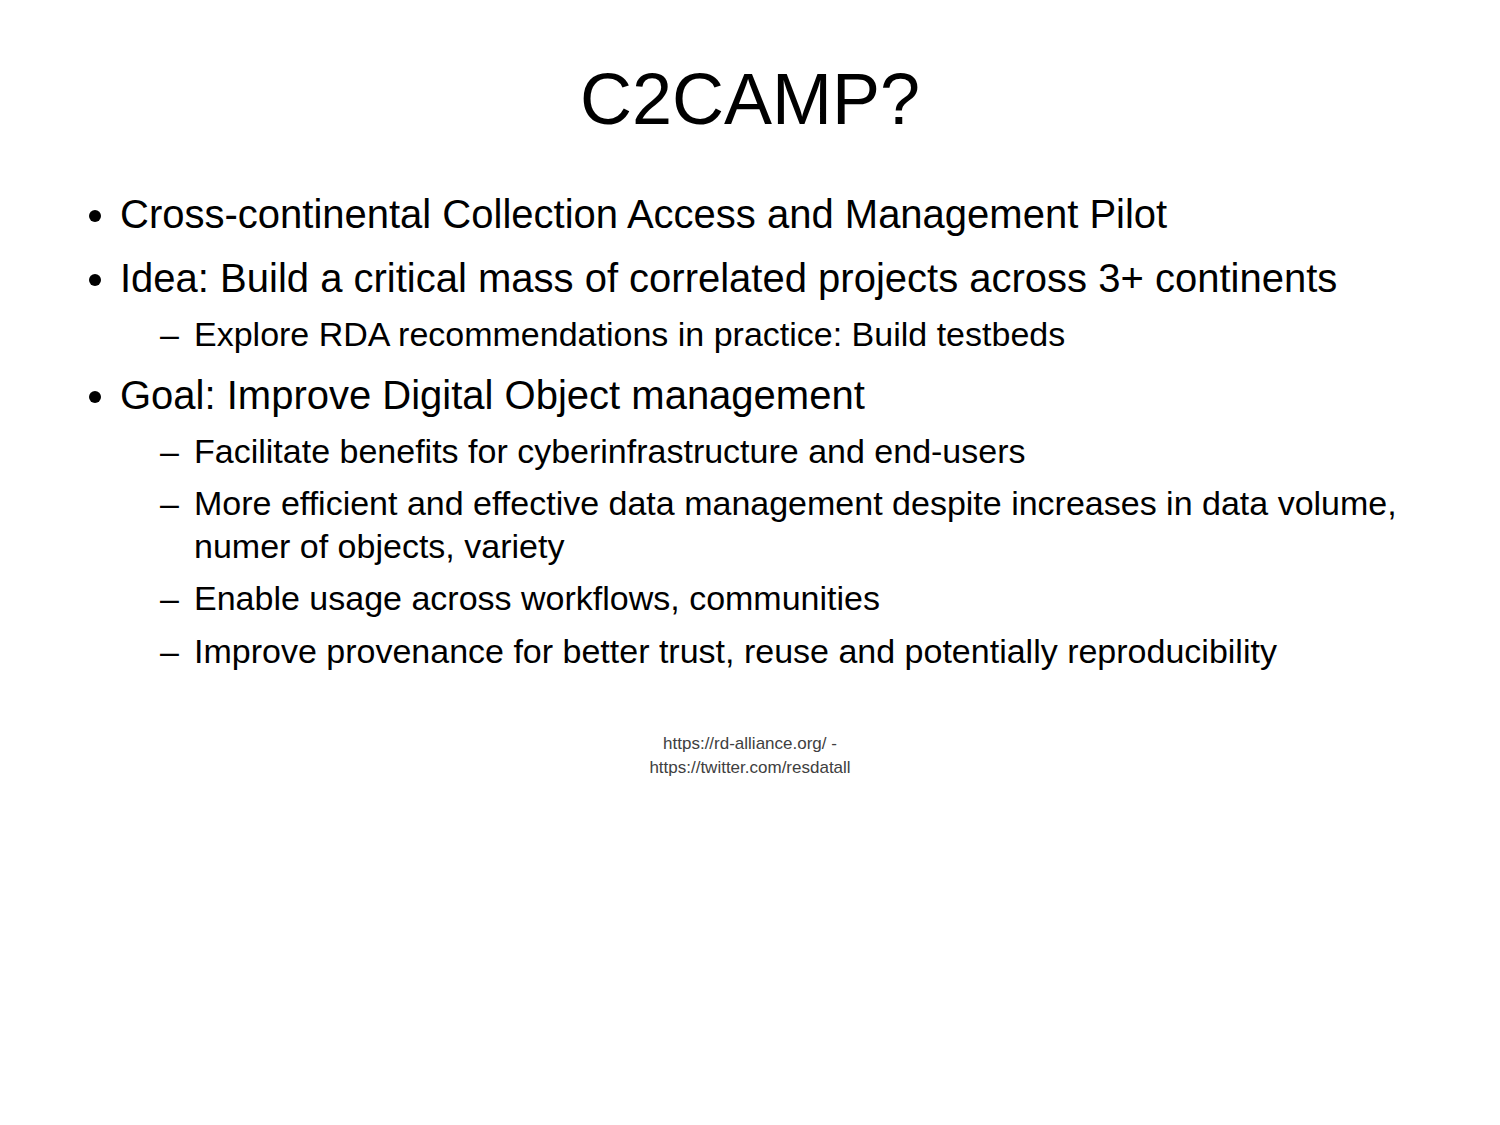C2CAMP?
Cross-continental Collection Access and Management Pilot
Idea: Build a critical mass of correlated projects across 3+ continents
Explore RDA recommendations in practice: Build testbeds
Goal: Improve Digital Object management
Facilitate benefits for cyberinfrastructure and end-users
More efficient and effective data management despite increases in data volume, numer of objects, variety
Enable usage across workflows, communities
Improve provenance for better trust, reuse and potentially reproducibility
https://rd-alliance.org/ -
https://twitter.com/resdatall